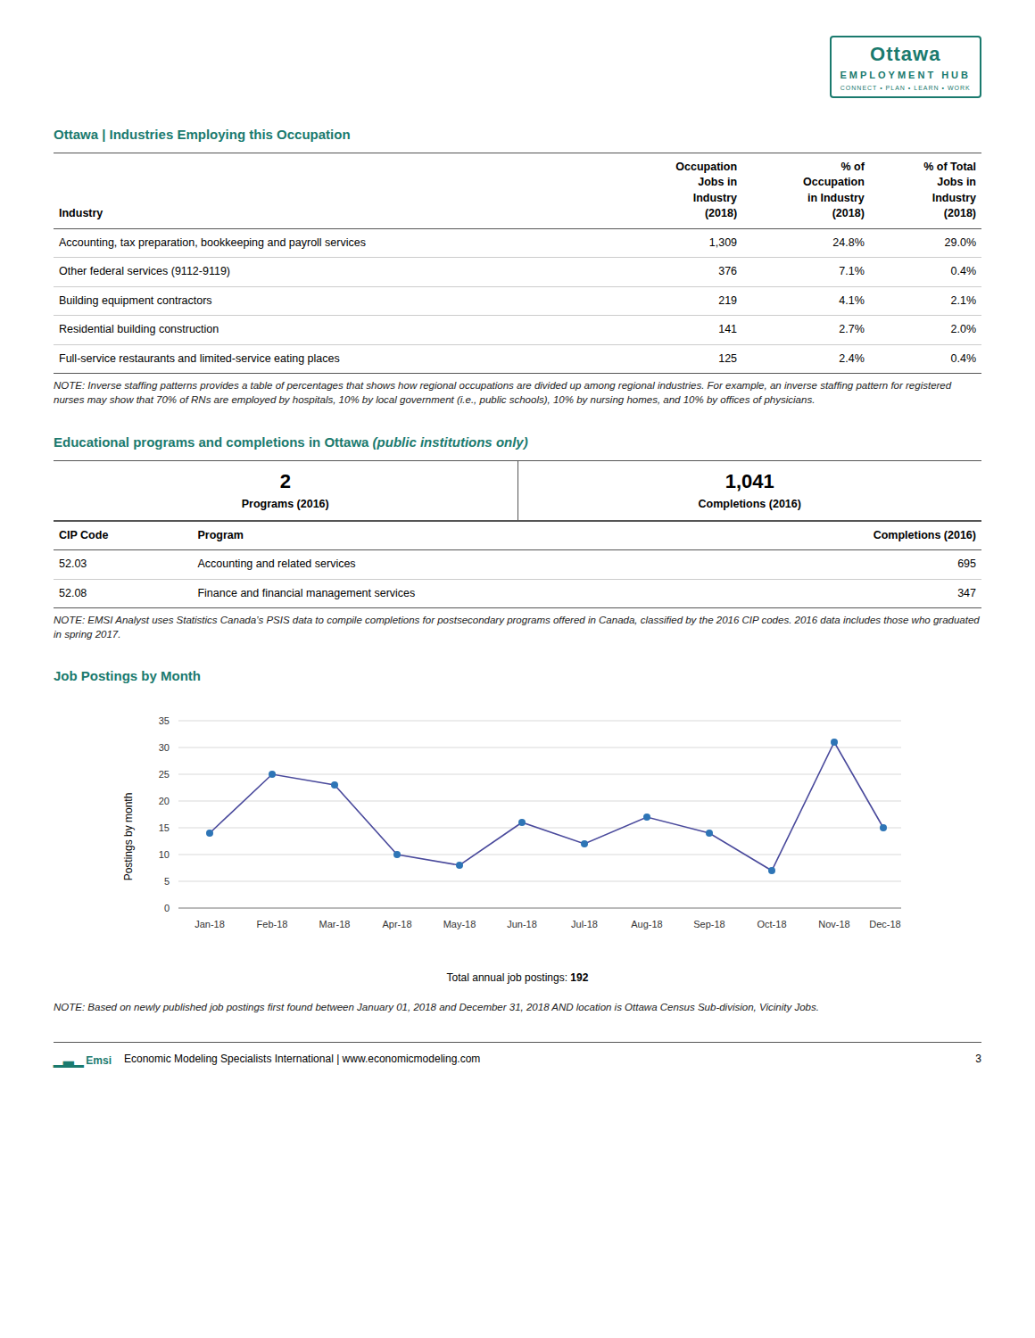Ottawa
EMPLOYMENT HUB
CONNECT • PLAN • LEARN • WORK
Ottawa | Industries Employing this Occupation
| Industry | Occupation Jobs in Industry (2018) | % of Occupation in Industry (2018) | % of Total Jobs in Industry (2018) |
| --- | --- | --- | --- |
| Accounting, tax preparation, bookkeeping and payroll services | 1,309 | 24.8% | 29.0% |
| Other federal services (9112-9119) | 376 | 7.1% | 0.4% |
| Building equipment contractors | 219 | 4.1% | 2.1% |
| Residential building construction | 141 | 2.7% | 2.0% |
| Full-service restaurants and limited-service eating places | 125 | 2.4% | 0.4% |
NOTE: Inverse staffing patterns provides a table of percentages that shows how regional occupations are divided up among regional industries. For example, an inverse staffing pattern for registered nurses may show that 70% of RNs are employed by hospitals, 10% by local government (i.e., public schools), 10% by nursing homes, and 10% by offices of physicians.
Educational programs and completions in Ottawa (public institutions only)
| 2 Programs (2016) | 1,041 Completions (2016) |
| CIP Code | Program | Completions (2016) |
| --- | --- | --- |
| 52.03 | Accounting and related services | 695 |
| 52.08 | Finance and financial management services | 347 |
NOTE: EMSI Analyst uses Statistics Canada’s PSIS data to compile completions for postsecondary programs offered in Canada, classified by the 2016 CIP codes. 2016 data includes those who graduated in spring 2017.
Job Postings by Month
Postings by month 35 30 25 20 15 10 5 0 Jan-18 Feb-18 Mar-18 Apr-18 May-18 Jun-18 Jul-18 Aug-18 Sep-18 Oct-18 Nov-18 Dec-18
Total annual job postings: 192
NOTE: Based on newly published job postings first found between January 01, 2018 and December 31, 2018 AND location is Ottawa Census Sub-division, Vicinity Jobs.
▁▃▁ Emsi
Economic Modeling Specialists International | www.economicmodeling.com
3